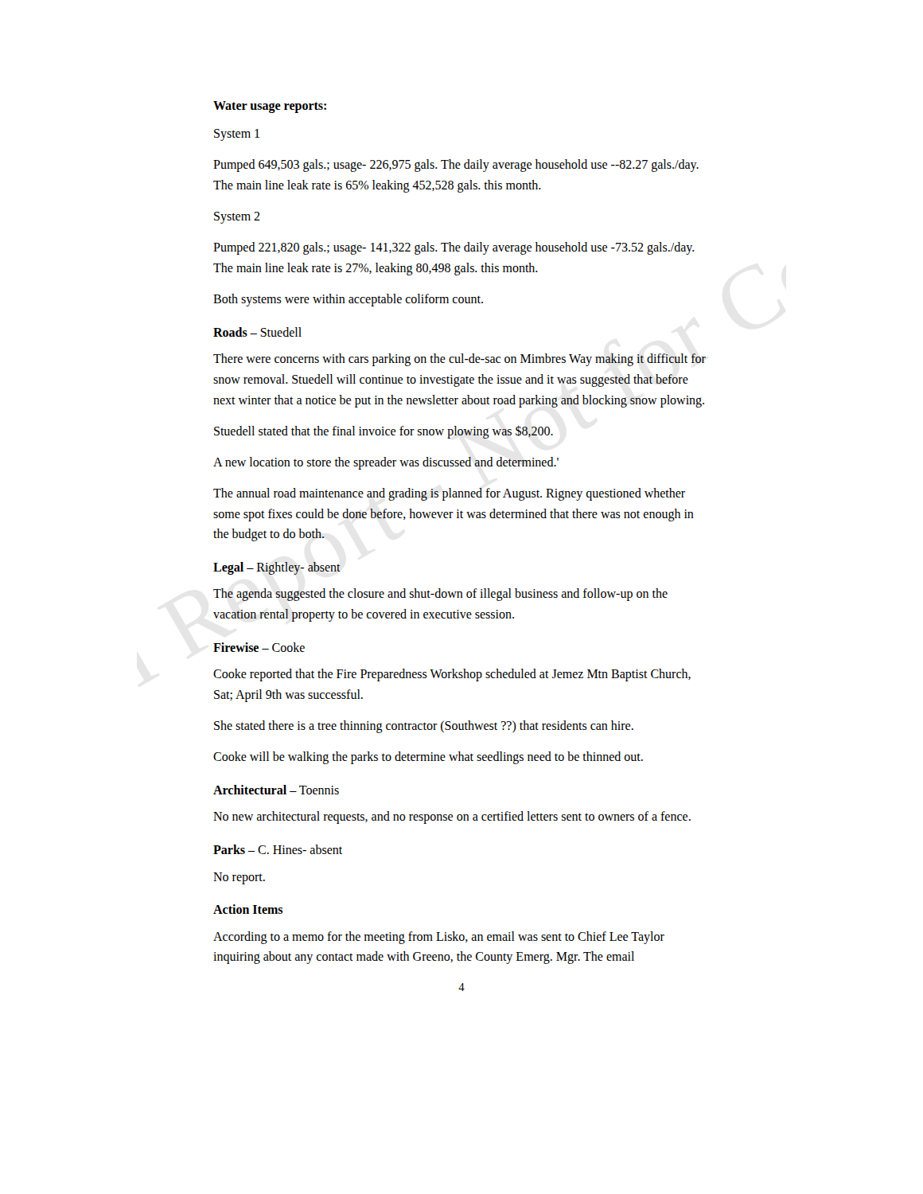CM Report - Not for Copy
Water usage reports:
System 1
Pumped 649,503 gals.; usage- 226,975 gals. The daily average household use --82.27 gals./day. The main line leak rate is 65% leaking 452,528 gals. this month.
System 2
Pumped 221,820 gals.; usage- 141,322 gals. The daily average household use -73.52 gals./day. The main line leak rate is 27%, leaking 80,498 gals. this month.
Both systems were within acceptable coliform count.
Roads – Stuedell
There were concerns with cars parking on the cul-de-sac on Mimbres Way making it difficult for snow removal. Stuedell will continue to investigate the issue and it was suggested that before next winter that a notice be put in the newsletter about road parking and blocking snow plowing.
Stuedell stated that the final invoice for snow plowing was $8,200.
A new location to store the spreader was discussed and determined.'
The annual road maintenance and grading is planned for August. Rigney questioned whether some spot fixes could be done before, however it was determined that there was not enough in the budget to do both.
Legal – Rightley- absent
The agenda suggested the closure and shut-down of illegal business and follow-up on the vacation rental property to be covered in executive session.
Firewise – Cooke
Cooke reported that the Fire Preparedness Workshop scheduled at Jemez Mtn Baptist Church, Sat; April 9th was successful.
She stated there is a tree thinning contractor (Southwest ??) that residents can hire.
Cooke will be walking the parks to determine what seedlings need to be thinned out.
Architectural – Toennis
No new architectural requests, and no response on a certified letters sent to owners of a fence.
Parks – C. Hines- absent
No report.
Action Items
According to a memo for the meeting from Lisko, an email was sent to Chief Lee Taylor inquiring about any contact made with Greeno, the County Emerg. Mgr. The email
4